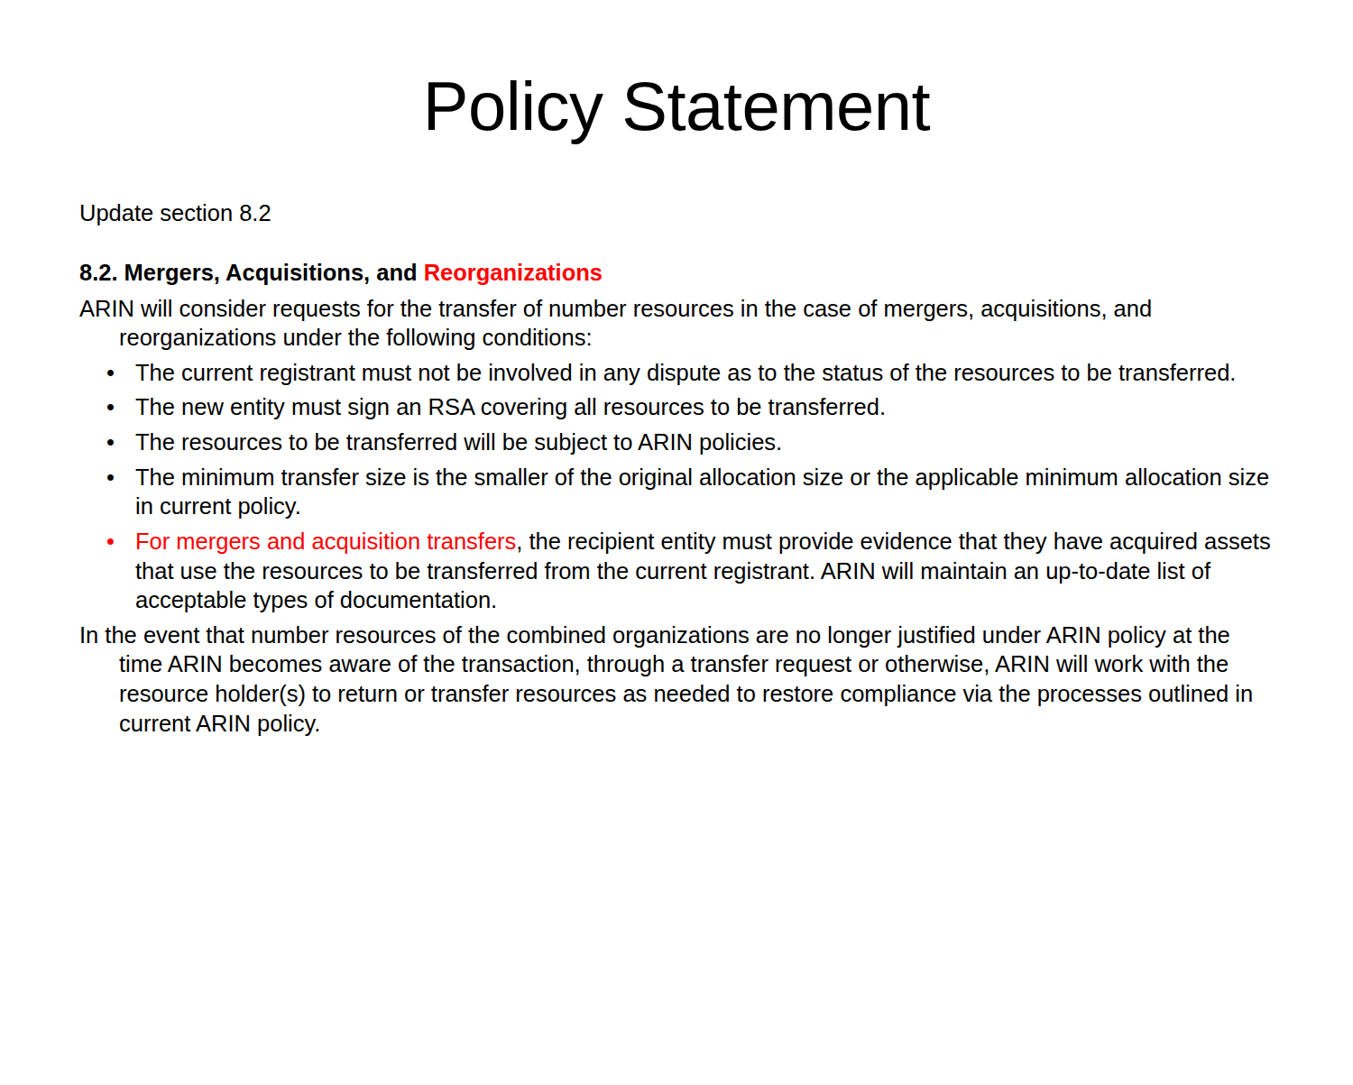Policy Statement
Update section 8.2
8.2. Mergers, Acquisitions, and Reorganizations
ARIN will consider requests for the transfer of number resources in the case of mergers, acquisitions, and reorganizations under the following conditions:
The current registrant must not be involved in any dispute as to the status of the resources to be transferred.
The new entity must sign an RSA covering all resources to be transferred.
The resources to be transferred will be subject to ARIN policies.
The minimum transfer size is the smaller of the original allocation size or the applicable minimum allocation size in current policy.
For mergers and acquisition transfers, the recipient entity must provide evidence that they have acquired assets that use the resources to be transferred from the current registrant. ARIN will maintain an up-to-date list of acceptable types of documentation.
In the event that number resources of the combined organizations are no longer justified under ARIN policy at the time ARIN becomes aware of the transaction, through a transfer request or otherwise, ARIN will work with the resource holder(s) to return or transfer resources as needed to restore compliance via the processes outlined in current ARIN policy.